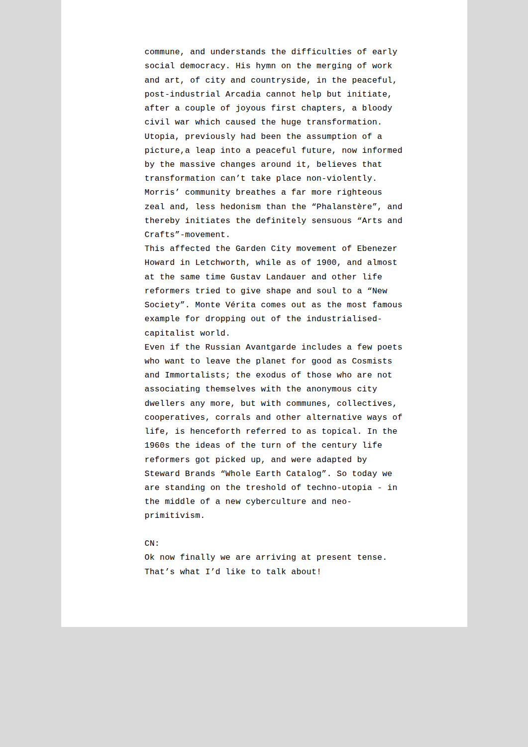commune, and understands the difficulties of early social democracy. His hymn on the merging of work and art, of city and countryside, in the peaceful, post-industrial Arcadia cannot help but initiate, after a couple of joyous first chapters, a bloody civil war which caused the huge transformation. Utopia, previously had been the assumption of a picture,a leap into a peaceful future, now informed by the massive changes around it, believes that transformation can’t take place non-violently. Morris’ community breathes a far more righteous zeal and, less hedonism than the “Phalanstère”, and thereby initiates the definitely sensuous “Arts and Crafts”-movement.
This affected the Garden City movement of Ebenezer Howard in Letchworth, while as of 1900, and almost at the same time Gustav Landauer and other life reformers tried to give shape and soul to a “New Society”. Monte Vérita comes out as the most famous example for dropping out of the industrialised-capitalist world.
Even if the Russian Avantgarde includes a few poets who want to leave the planet for good as Cosmists and Immortalists; the exodus of those who are not associating themselves with the anonymous city dwellers any more, but with communes, collectives, cooperatives, corrals and other alternative ways of life, is henceforth referred to as topical. In the 1960s the ideas of the turn of the century life reformers got picked up, and were adapted by Steward Brands “Whole Earth Catalog”. So today we are standing on the treshold of techno-utopia - in the middle of a new cyberculture and neo-primitivism.
CN:
Ok now finally we are arriving at present tense. That’s what I’d like to talk about!